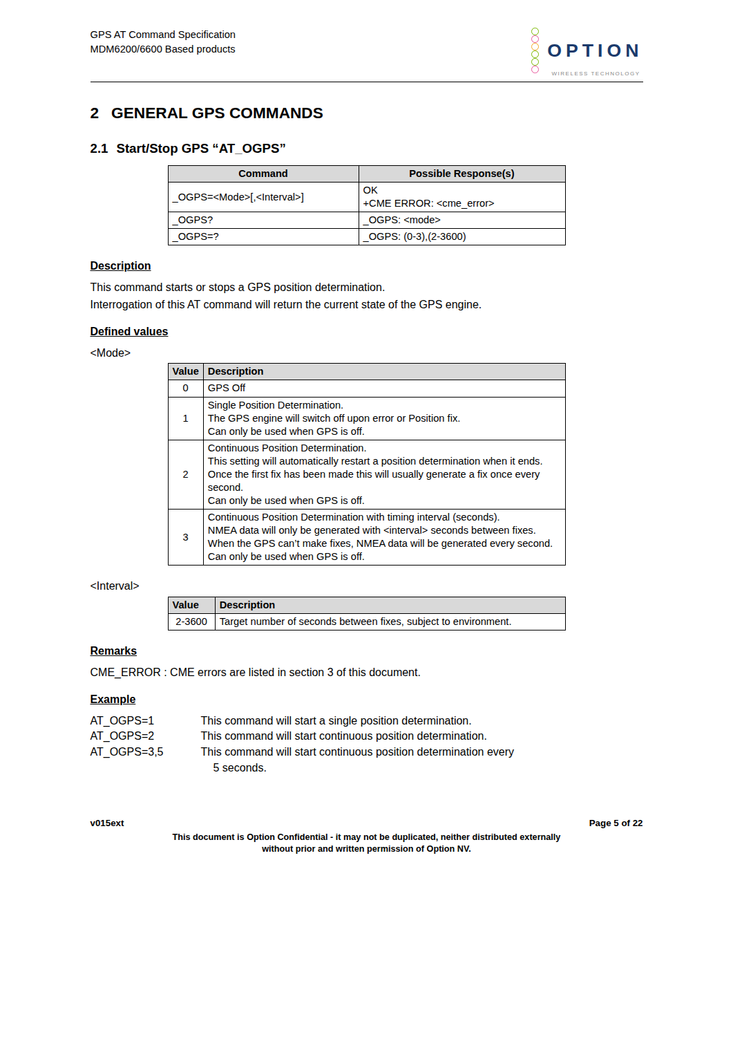GPS AT Command Specification
MDM6200/6600 Based products
OPTION
WIRELESS TECHNOLOGY
2 GENERAL GPS COMMANDS
2.1 Start/Stop GPS “AT_OGPS”
| Command | Possible Response (s) |
| --- | --- |
| _OGPS=<Mode>[,<Interval>] | OK +CME ERROR: <cme_error> |
| _OGPS? | _OGPS: <mode> |
| _OGPS=? | _OGPS: (0-3),(2-3600) |
Description
This command starts or stops a GPS position determination.
Interrogation of this AT command will return the current state of the GPS engine.
Defined values
<Mode>
| Value | Description |
| --- | --- |
| 0 | GPS Off |
| 1 | Single Position Determination. The GPS engine will switch off upon error or Position fix. Can only be used when GPS is off. |
| 2 | Continuous Position Determination. This setting will automatically restart a position determination when it ends. Once the first fix has been made this will usually generate a fix once every second. Can only be used when GPS is off. |
| 3 | Continuous Position Determination with timing interval (seconds). NMEA data will only be generated with <interval> seconds between fixes. When the GPS can’t make fixes, NMEA data will be generated every second. Can only be used when GPS is off. |
<Interval>
| Value | Description |
| --- | --- |
| 2-3600 | Target number of seconds between fixes, subject to environment. |
Remarks
CME_ERROR : CME errors are listed in section 3 of this document.
Example
AT_OGPS=1
This command will start a single position determination.
AT_OGPS=2
This command will start continuous position determination.
AT_OGPS=3,5
This command will start continuous position determination every
5 seconds.
v015ext Page 5 of 22
This document is Option Confidential - it may not be duplicated, neither distributed externally
without prior and written permission of Option NV.